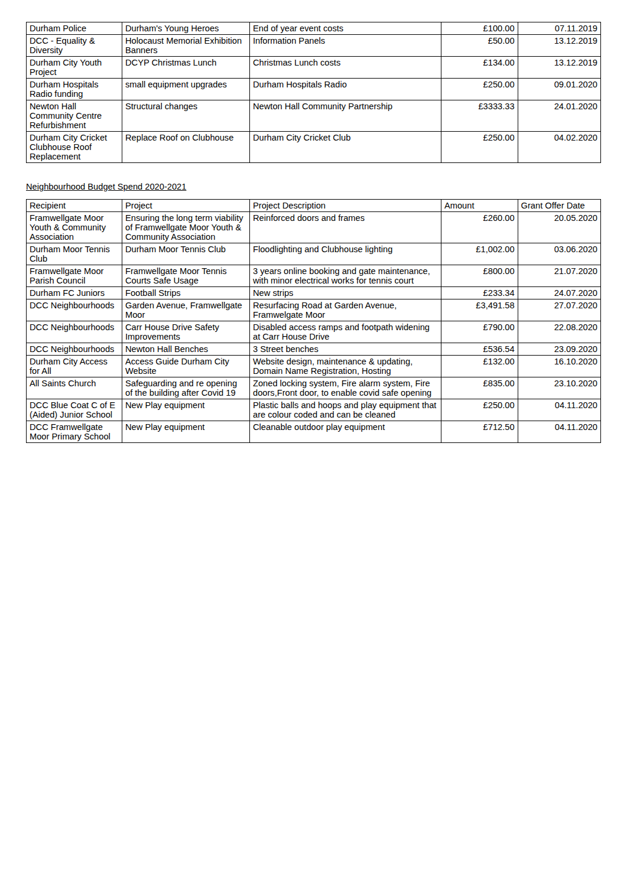| Durham Police | Durham's Young Heroes | End of year event costs | £100.00 | 07.11.2019 |
| DCC - Equality & Diversity | Holocaust Memorial Exhibition Banners | Information Panels | £50.00 | 13.12.2019 |
| Durham City Youth Project | DCYP Christmas Lunch | Christmas Lunch costs | £134.00 | 13.12.2019 |
| Durham Hospitals Radio funding | small equipment upgrades | Durham Hospitals Radio | £250.00 | 09.01.2020 |
| Newton Hall Community Centre Refurbishment | Structural changes | Newton Hall Community Partnership | £3333.33 | 24.01.2020 |
| Durham City Cricket Clubhouse Roof Replacement | Replace Roof on Clubhouse | Durham City Cricket Club | £250.00 | 04.02.2020 |
Neighbourhood Budget Spend 2020-2021
| Recipient | Project | Project Description | Amount | Grant Offer Date |
| --- | --- | --- | --- | --- |
| Framwellgate Moor Youth & Community Association | Ensuring the long term viability of Framwellgate Moor Youth & Community Association | Reinforced doors and frames | £260.00 | 20.05.2020 |
| Durham Moor Tennis Club | Durham Moor Tennis Club | Floodlighting and Clubhouse lighting | £1,002.00 | 03.06.2020 |
| Framwellgate Moor Parish Council | Framwellgate Moor Tennis Courts Safe Usage | 3 years online booking and gate maintenance, with minor electrical works for tennis court | £800.00 | 21.07.2020 |
| Durham FC Juniors | Football Strips | New strips | £233.34 | 24.07.2020 |
| DCC Neighbourhoods | Garden Avenue, Framwellgate Moor | Resurfacing Road at Garden Avenue, Framwelgate Moor | £3,491.58 | 27.07.2020 |
| DCC Neighbourhoods | Carr House Drive Safety Improvements | Disabled access ramps and footpath widening at Carr House Drive | £790.00 | 22.08.2020 |
| DCC Neighbourhoods | Newton Hall Benches | 3 Street benches | £536.54 | 23.09.2020 |
| Durham City Access for All | Access Guide Durham City Website | Website design, maintenance & updating, Domain Name Registration, Hosting | £132.00 | 16.10.2020 |
| All Saints Church | Safeguarding and re opening of the building after Covid 19 | Zoned locking system, Fire alarm system, Fire doors,Front door, to enable covid safe opening | £835.00 | 23.10.2020 |
| DCC Blue Coat C of E (Aided) Junior School | New Play equipment | Plastic balls and hoops and play equipment that are colour coded and can be cleaned | £250.00 | 04.11.2020 |
| DCC Framwellgate Moor Primary School | New Play equipment | Cleanable outdoor play equipment | £712.50 | 04.11.2020 |